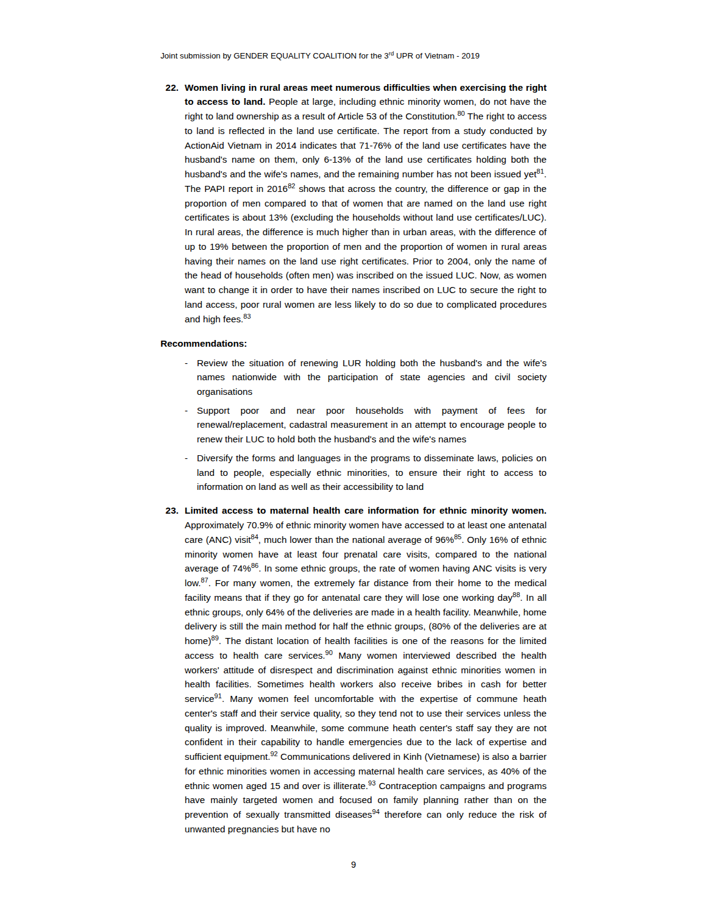Joint submission by GENDER EQUALITY COALITION for the 3rd UPR of Vietnam - 2019
Women living in rural areas meet numerous difficulties when exercising the right to access to land. People at large, including ethnic minority women, do not have the right to land ownership as a result of Article 53 of the Constitution.80 The right to access to land is reflected in the land use certificate. The report from a study conducted by ActionAid Vietnam in 2014 indicates that 71-76% of the land use certificates have the husband's name on them, only 6-13% of the land use certificates holding both the husband's and the wife's names, and the remaining number has not been issued yet81. The PAPI report in 201682 shows that across the country, the difference or gap in the proportion of men compared to that of women that are named on the land use right certificates is about 13% (excluding the households without land use certificates/LUC). In rural areas, the difference is much higher than in urban areas, with the difference of up to 19% between the proportion of men and the proportion of women in rural areas having their names on the land use right certificates. Prior to 2004, only the name of the head of households (often men) was inscribed on the issued LUC. Now, as women want to change it in order to have their names inscribed on LUC to secure the right to land access, poor rural women are less likely to do so due to complicated procedures and high fees.83
Recommendations:
Review the situation of renewing LUR holding both the husband's and the wife's names nationwide with the participation of state agencies and civil society organisations
Support poor and near poor households with payment of fees for renewal/replacement, cadastral measurement in an attempt to encourage people to renew their LUC to hold both the husband's and the wife's names
Diversify the forms and languages in the programs to disseminate laws, policies on land to people, especially ethnic minorities, to ensure their right to access to information on land as well as their accessibility to land
Limited access to maternal health care information for ethnic minority women. Approximately 70.9% of ethnic minority women have accessed to at least one antenatal care (ANC) visit84, much lower than the national average of 96%85. Only 16% of ethnic minority women have at least four prenatal care visits, compared to the national average of 74%86. In some ethnic groups, the rate of women having ANC visits is very low.87. For many women, the extremely far distance from their home to the medical facility means that if they go for antenatal care they will lose one working day88. In all ethnic groups, only 64% of the deliveries are made in a health facility. Meanwhile, home delivery is still the main method for half the ethnic groups, (80% of the deliveries are at home)89. The distant location of health facilities is one of the reasons for the limited access to health care services.90 Many women interviewed described the health workers' attitude of disrespect and discrimination against ethnic minorities women in health facilities. Sometimes health workers also receive bribes in cash for better service91. Many women feel uncomfortable with the expertise of commune heath center's staff and their service quality, so they tend not to use their services unless the quality is improved. Meanwhile, some commune heath center's staff say they are not confident in their capability to handle emergencies due to the lack of expertise and sufficient equipment.92 Communications delivered in Kinh (Vietnamese) is also a barrier for ethnic minorities women in accessing maternal health care services, as 40% of the ethnic women aged 15 and over is illiterate.93 Contraception campaigns and programs have mainly targeted women and focused on family planning rather than on the prevention of sexually transmitted diseases94 therefore can only reduce the risk of unwanted pregnancies but have no
9